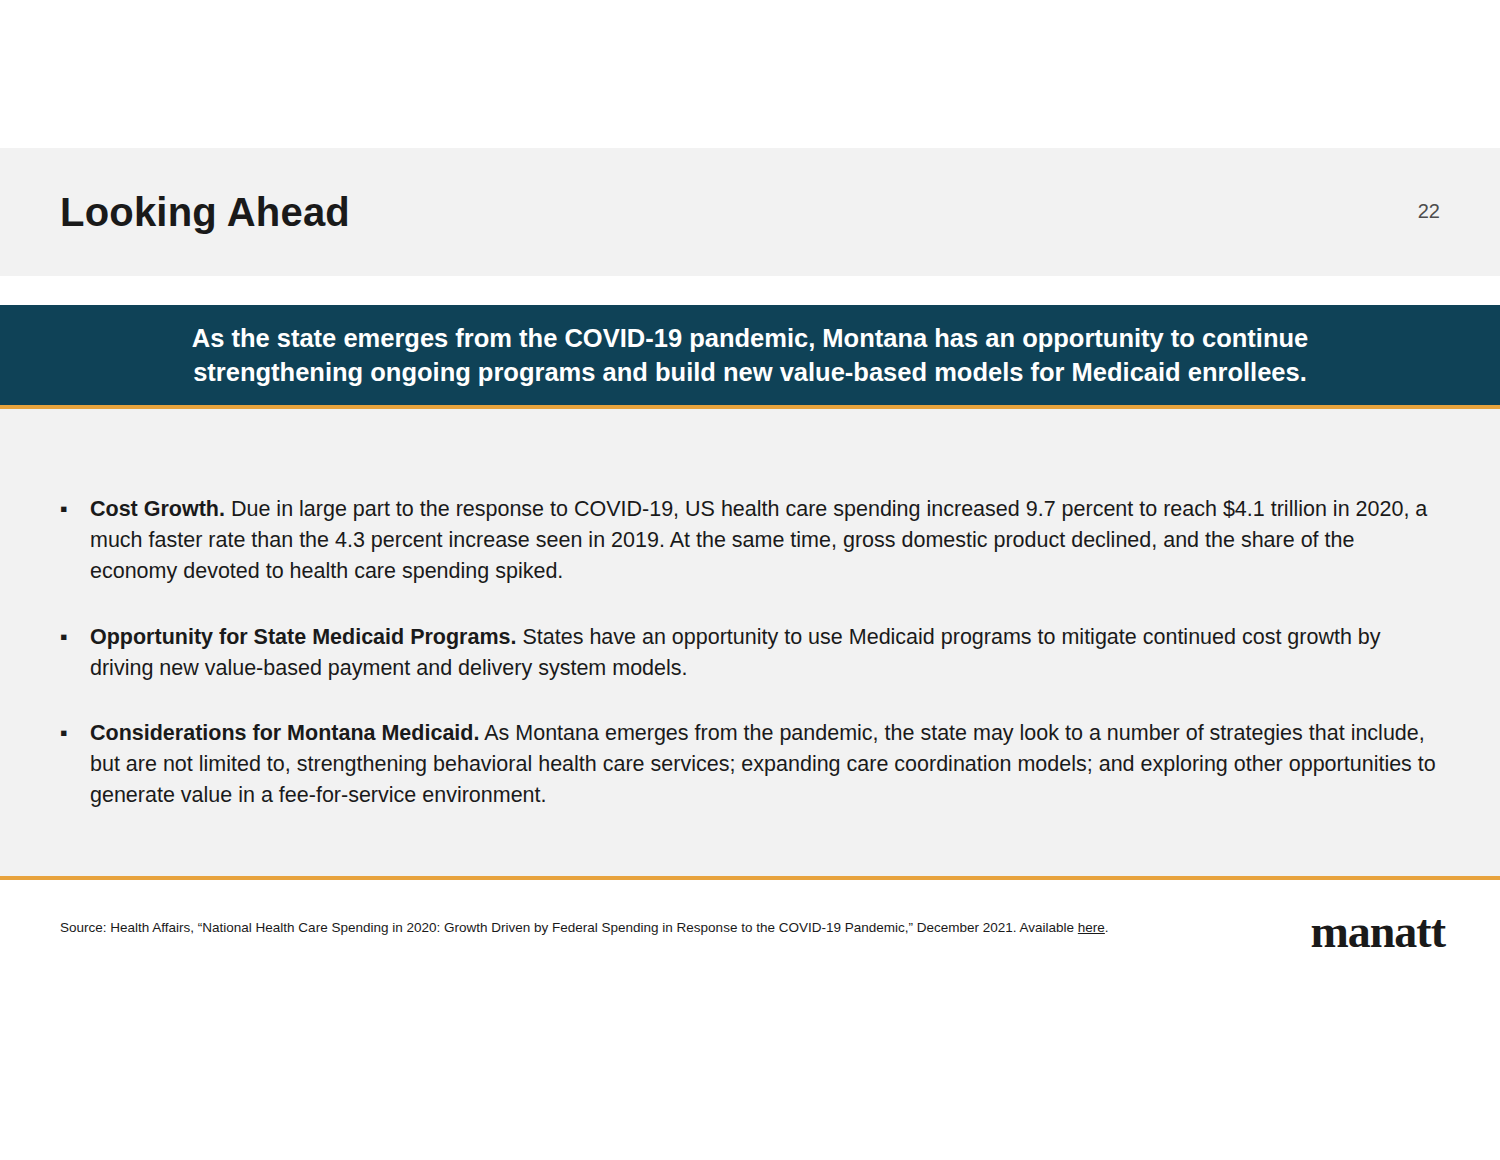Looking Ahead
22
As the state emerges from the COVID-19 pandemic, Montana has an opportunity to continue
strengthening ongoing programs and build new value-based models for Medicaid enrollees.
Cost Growth. Due in large part to the response to COVID-19, US health care spending increased 9.7 percent to reach $4.1 trillion in 2020, a much faster rate than the 4.3 percent increase seen in 2019. At the same time, gross domestic product declined, and the share of the economy devoted to health care spending spiked.
Opportunity for State Medicaid Programs. States have an opportunity to use Medicaid programs to mitigate continued cost growth by driving new value-based payment and delivery system models.
Considerations for Montana Medicaid. As Montana emerges from the pandemic, the state may look to a number of strategies that include, but are not limited to, strengthening behavioral health care services; expanding care coordination models; and exploring other opportunities to generate value in a fee-for-service environment.
Source: Health Affairs, “National Health Care Spending in 2020: Growth Driven by Federal Spending in Response to the COVID-19 Pandemic,” December 2021. Available here.
manatt